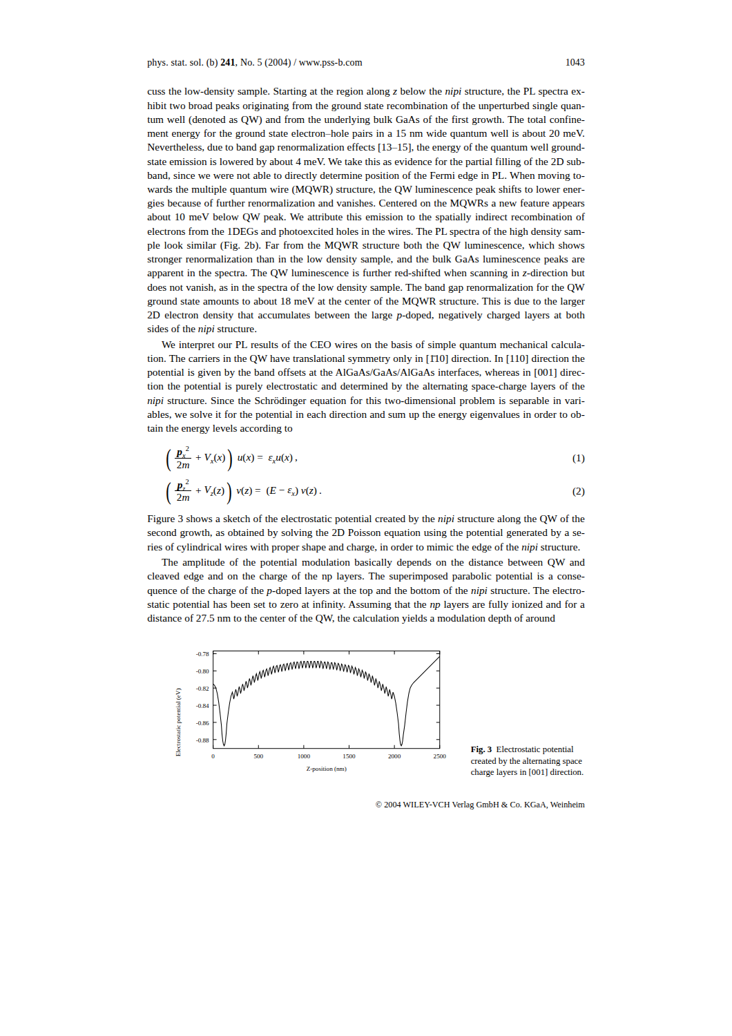phys. stat. sol. (b) 241, No. 5 (2004) / www.pss-b.com
1043
cuss the low-density sample. Starting at the region along z below the nipi structure, the PL spectra exhibit two broad peaks originating from the ground state recombination of the unperturbed single quantum well (denoted as QW) and from the underlying bulk GaAs of the first growth. The total confinement energy for the ground state electron–hole pairs in a 15 nm wide quantum well is about 20 meV. Nevertheless, due to band gap renormalization effects [13–15], the energy of the quantum well ground-state emission is lowered by about 4 meV. We take this as evidence for the partial filling of the 2D subband, since we were not able to directly determine position of the Fermi edge in PL. When moving towards the multiple quantum wire (MQWR) structure, the QW luminescence peak shifts to lower energies because of further renormalization and vanishes. Centered on the MQWRs a new feature appears about 10 meV below QW peak. We attribute this emission to the spatially indirect recombination of electrons from the 1DEGs and photoexcited holes in the wires. The PL spectra of the high density sample look similar (Fig. 2b). Far from the MQWR structure both the QW luminescence, which shows stronger renormalization than in the low density sample, and the bulk GaAs luminescence peaks are apparent in the spectra. The QW luminescence is further red-shifted when scanning in z-direction but does not vanish, as in the spectra of the low density sample. The band gap renormalization for the QW ground state amounts to about 18 meV at the center of the MQWR structure. This is due to the larger 2D electron density that accumulates between the large p-doped, negatively charged layers at both sides of the nipi structure.
We interpret our PL results of the CEO wires on the basis of simple quantum mechanical calculation. The carriers in the QW have translational symmetry only in [1̄10] direction. In [110] direction the potential is given by the band offsets at the AlGaAs/GaAs/AlGaAs interfaces, whereas in [001] direction the potential is purely electrostatic and determined by the alternating space-charge layers of the nipi structure. Since the Schrödinger equation for this two-dimensional problem is separable in variables, we solve it for the potential in each direction and sum up the energy eigenvalues in order to obtain the energy levels according to
(px22m + Vx(x)) u(x) = εxu(x) ,
(1)
(pz22m + Vz(z)) v(z) = (E − εx) v(z) .
(2)
Figure 3 shows a sketch of the electrostatic potential created by the nipi structure along the QW of the second growth, as obtained by solving the 2D Poisson equation using the potential generated by a series of cylindrical wires with proper shape and charge, in order to mimic the edge of the nipi structure.
The amplitude of the potential modulation basically depends on the distance between QW and cleaved edge and on the charge of the np layers. The superimposed parabolic potential is a consequence of the charge of the p-doped layers at the top and the bottom of the nipi structure. The electrostatic potential has been set to zero at infinity. Assuming that the np layers are fully ionized and for a distance of 27.5 nm to the center of the QW, the calculation yields a modulation depth of around
Electrostatic potential (eV) -0.78 -0.80 -0.82 -0.84 -0.86 -0.88 0 500 1000 1500 2000 2500 Z-position (nm)
Fig. 3 Electrostatic potential created by the alternating space charge layers in [001] direction.
© 2004 WILEY-VCH Verlag GmbH & Co. KGaA, Weinheim